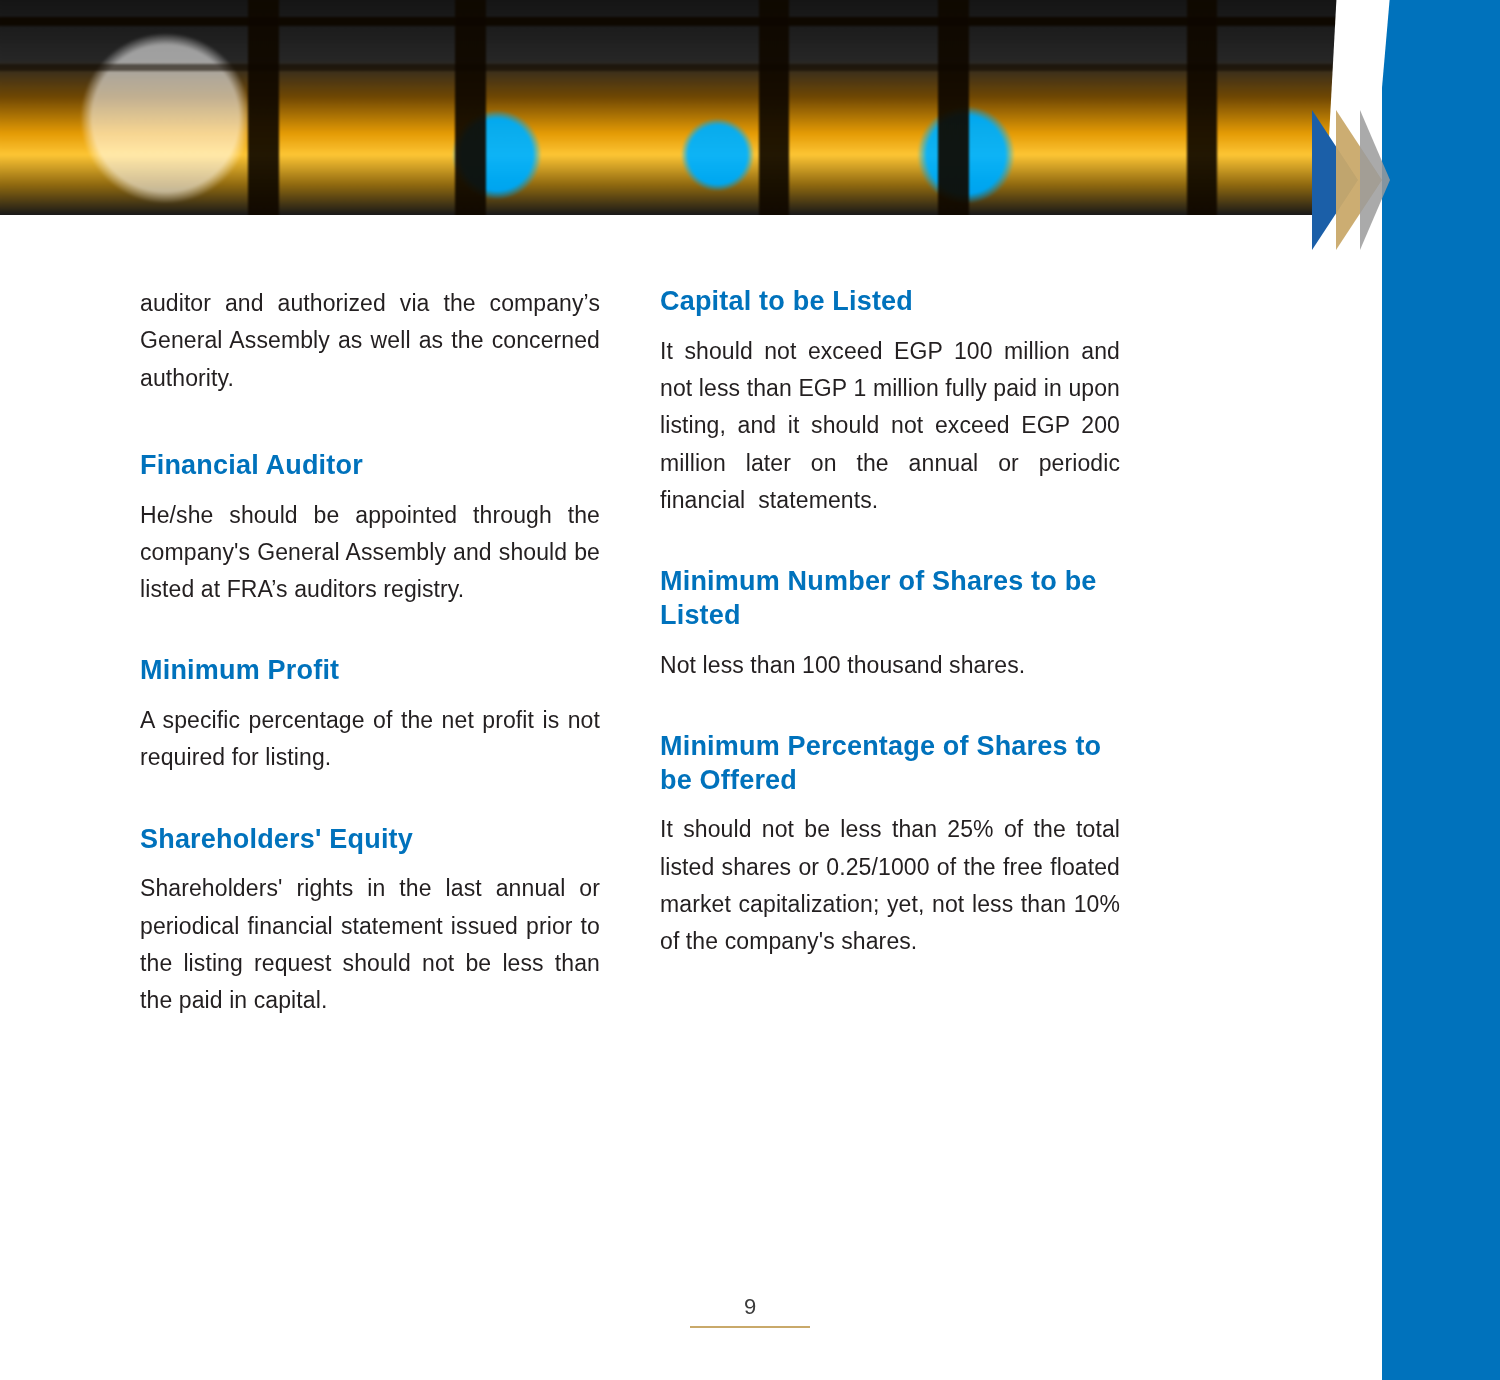auditor and authorized via the company’s General Assembly as well as the concerned authority.
Financial Auditor
He/she should be appointed through the company's General Assembly and should be listed at FRA’s auditors registry.
Minimum Profit
A specific percentage of the net profit is not required for listing.
Shareholders' Equity
Shareholders' rights in the last annual or periodical financial statement issued prior to the listing request should not be less than the paid in capital.
Capital to be Listed
It should not exceed EGP 100 million and not less than EGP 1 million fully paid in upon listing, and it should not exceed EGP 200 million later on the annual or periodic financial statements.
Minimum Number of Shares to be Listed
Not less than 100 thousand shares.
Minimum Percentage of Shares to be Offered
It should not be less than 25% of the total listed shares or 0.25/1000 of the free floated market capitalization; yet, not less than 10% of the company's shares.
9